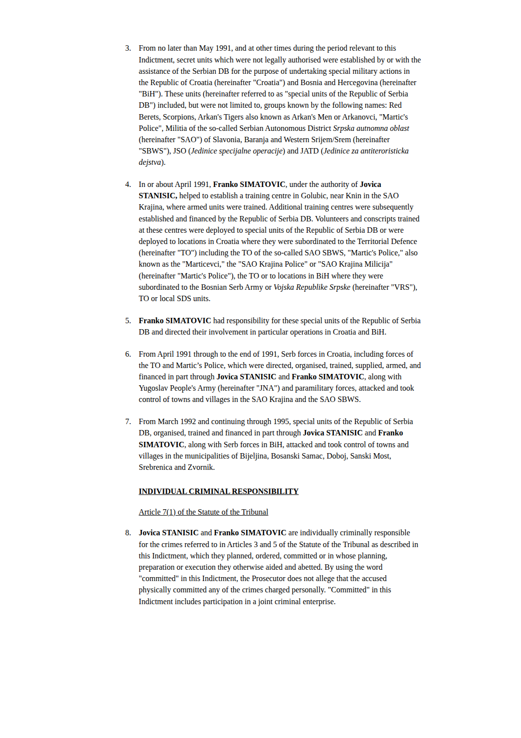From no later than May 1991, and at other times during the period relevant to this Indictment, secret units which were not legally authorised were established by or with the assistance of the Serbian DB for the purpose of undertaking special military actions in the Republic of Croatia (hereinafter "Croatia") and Bosnia and Hercegovina (hereinafter "BiH"). These units (hereinafter referred to as "special units of the Republic of Serbia DB") included, but were not limited to, groups known by the following names: Red Berets, Scorpions, Arkan's Tigers also known as Arkan's Men or Arkanovci, "Martic's Police", Militia of the so-called Serbian Autonomous District Srpska autnomna oblast (hereinafter "SAO") of Slavonia, Baranja and Western Srijem/Srem (hereinafter "SBWS"), JSO (Jedinice specijalne operacije) and JATD (Jedinice za antiteroristicka dejstva).
In or about April 1991, Franko SIMATOVIC, under the authority of Jovica STANISIC, helped to establish a training centre in Golubic, near Knin in the SAO Krajina, where armed units were trained. Additional training centres were subsequently established and financed by the Republic of Serbia DB. Volunteers and conscripts trained at these centres were deployed to special units of the Republic of Serbia DB or were deployed to locations in Croatia where they were subordinated to the Territorial Defence (hereinafter "TO") including the TO of the so-called SAO SBWS, "Martic's Police," also known as the "Marticevci," the "SAO Krajina Police" or "SAO Krajina Milicija" (hereinafter "Martic's Police"), the TO or to locations in BiH where they were subordinated to the Bosnian Serb Army or Vojska Republike Srpske (hereinafter "VRS"), TO or local SDS units.
Franko SIMATOVIC had responsibility for these special units of the Republic of Serbia DB and directed their involvement in particular operations in Croatia and BiH.
From April 1991 through to the end of 1991, Serb forces in Croatia, including forces of the TO and Martic’s Police, which were directed, organised, trained, supplied, armed, and financed in part through Jovica STANISIC and Franko SIMATOVIC, along with Yugoslav People's Army (hereinafter "JNA") and paramilitary forces, attacked and took control of towns and villages in the SAO Krajina and the SAO SBWS.
From March 1992 and continuing through 1995, special units of the Republic of Serbia DB, organised, trained and financed in part through Jovica STANISIC and Franko SIMATOVIC, along with Serb forces in BiH, attacked and took control of towns and villages in the municipalities of Bijeljina, Bosanski Samac, Doboj, Sanski Most, Srebrenica and Zvornik.
INDIVIDUAL CRIMINAL RESPONSIBILITY
Article 7(1) of the Statute of the Tribunal
Jovica STANISIC and Franko SIMATOVIC are individually criminally responsible for the crimes referred to in Articles 3 and 5 of the Statute of the Tribunal as described in this Indictment, which they planned, ordered, committed or in whose planning, preparation or execution they otherwise aided and abetted. By using the word "committed" in this Indictment, the Prosecutor does not allege that the accused physically committed any of the crimes charged personally. "Committed" in this Indictment includes participation in a joint criminal enterprise.